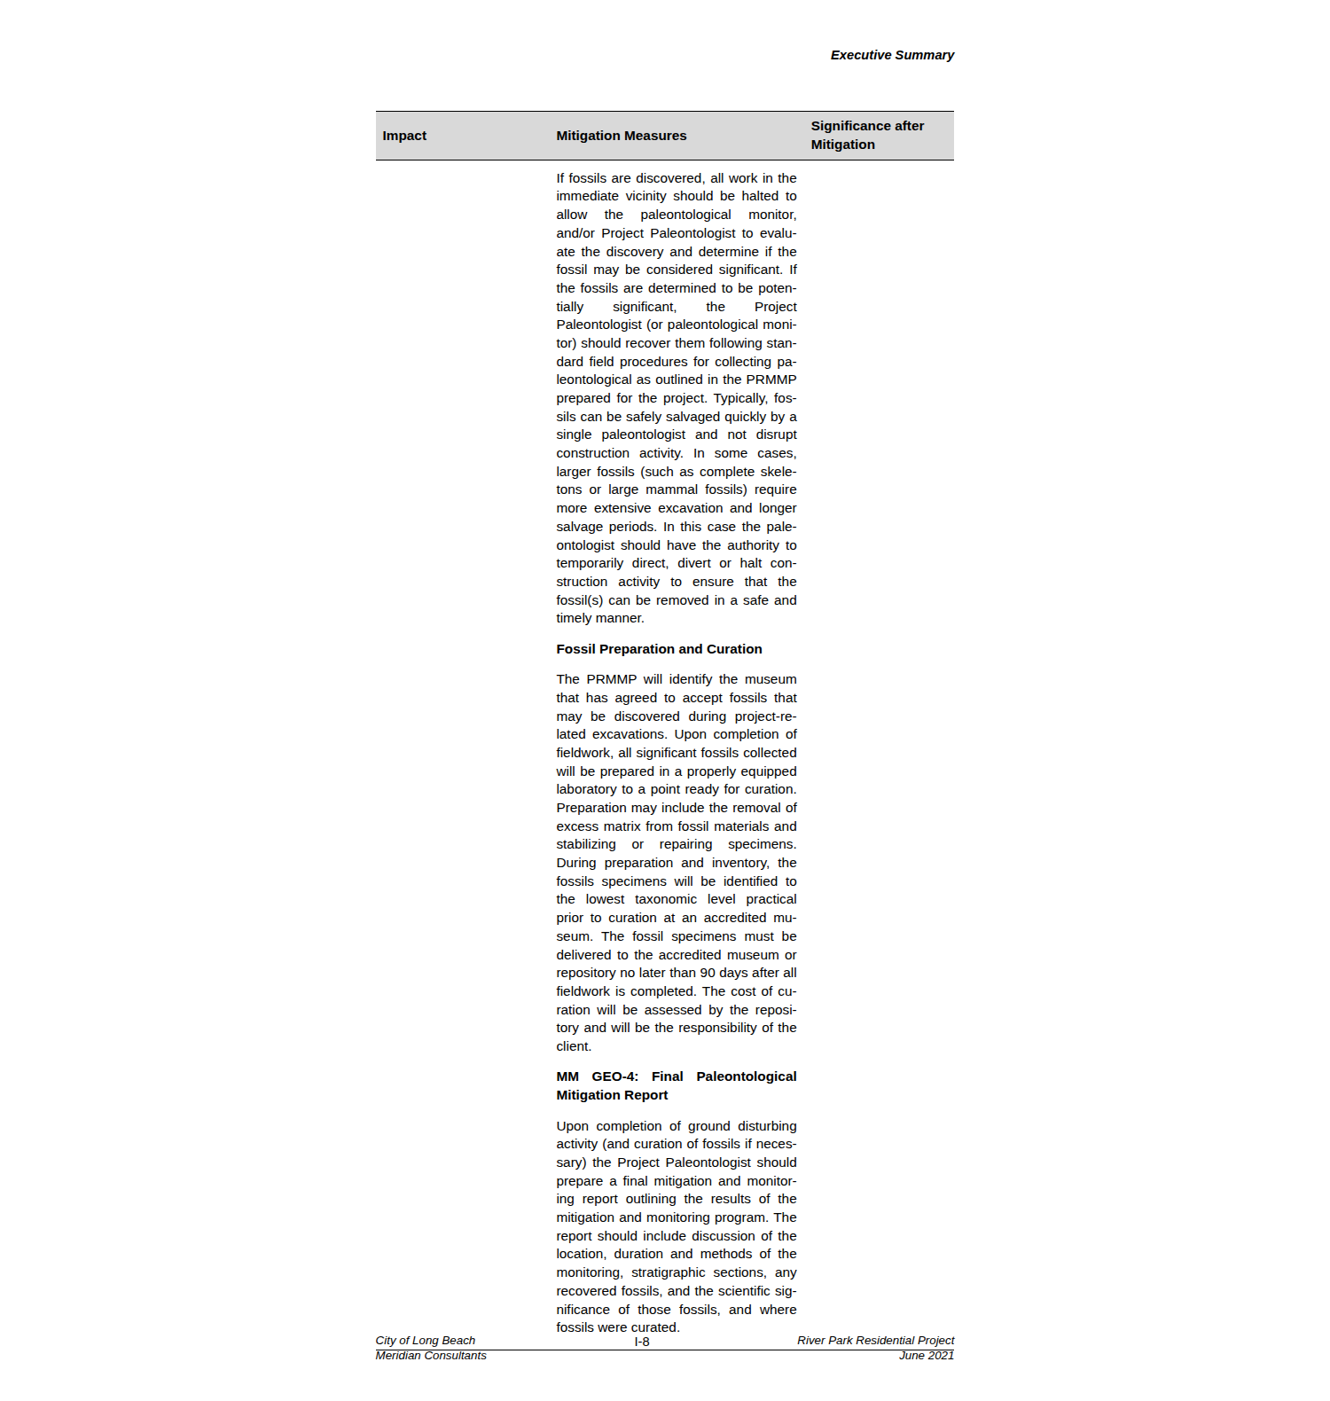Executive Summary
| Impact | Mitigation Measures | Significance after Mitigation |
| --- | --- | --- |
| | If fossils are discovered, all work in the immediate vicinity should be halted to allow the paleontological monitor, and/or Project Paleontologist to evaluate the discovery and determine if the fossil may be considered significant. If the fossils are determined to be potentially significant, the Project Paleontologist (or paleontological monitor) should recover them following standard field procedures for collecting paleontological as outlined in the PRMMP prepared for the project. Typically, fossils can be safely salvaged quickly by a single paleontologist and not disrupt construction activity. In some cases, larger fossils (such as complete skeletons or large mammal fossils) require more extensive excavation and longer salvage periods. In this case the paleontologist should have the authority to temporarily direct, divert or halt construction activity to ensure that the fossil(s) can be removed in a safe and timely manner. Fossil Preparation and Curation The PRMMP will identify the museum that has agreed to accept fossils that may be discovered during project-related excavations. Upon completion of fieldwork, all significant fossils collected will be prepared in a properly equipped laboratory to a point ready for curation. Preparation may include the removal of excess matrix from fossil materials and stabilizing or repairing specimens. During preparation and inventory, the fossils specimens will be identified to the lowest taxonomic level practical prior to curation at an accredited museum. The fossil specimens must be delivered to the accredited museum or repository no later than 90 days after all fieldwork is completed. The cost of curation will be assessed by the repository and will be the responsibility of the client. MM GEO-4: Final Paleontological Mitigation Report Upon completion of ground disturbing activity (and curation of fossils if necessary) the Project Paleontologist should prepare a final mitigation and monitoring report outlining the results of the mitigation and monitoring program. The report should include discussion of the location, duration and methods of the monitoring, stratigraphic sections, any recovered fossils, and the scientific significance of those fossils, and where fossils were curated. | |
City of Long Beach
Meridian Consultants
I-8
River Park Residential Project
June 2021